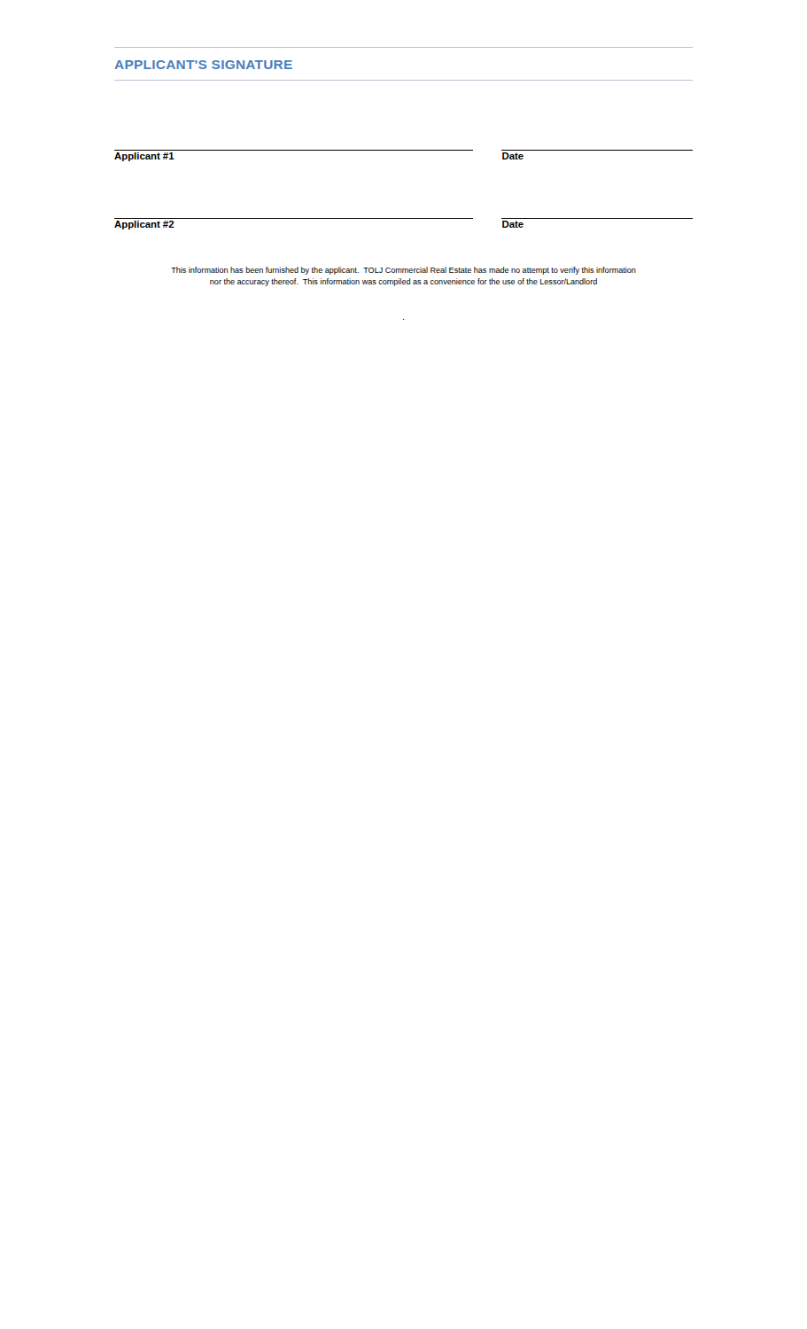APPLICANT'S SIGNATURE
| Applicant #1 | | Date |
| Applicant #2 | | Date |
This information has been furnished by the applicant. TOLJ Commercial Real Estate has made no attempt to verify this information
nor the accuracy thereof. This information was compiled as a convenience for the use of the Lessor/Landlord
.